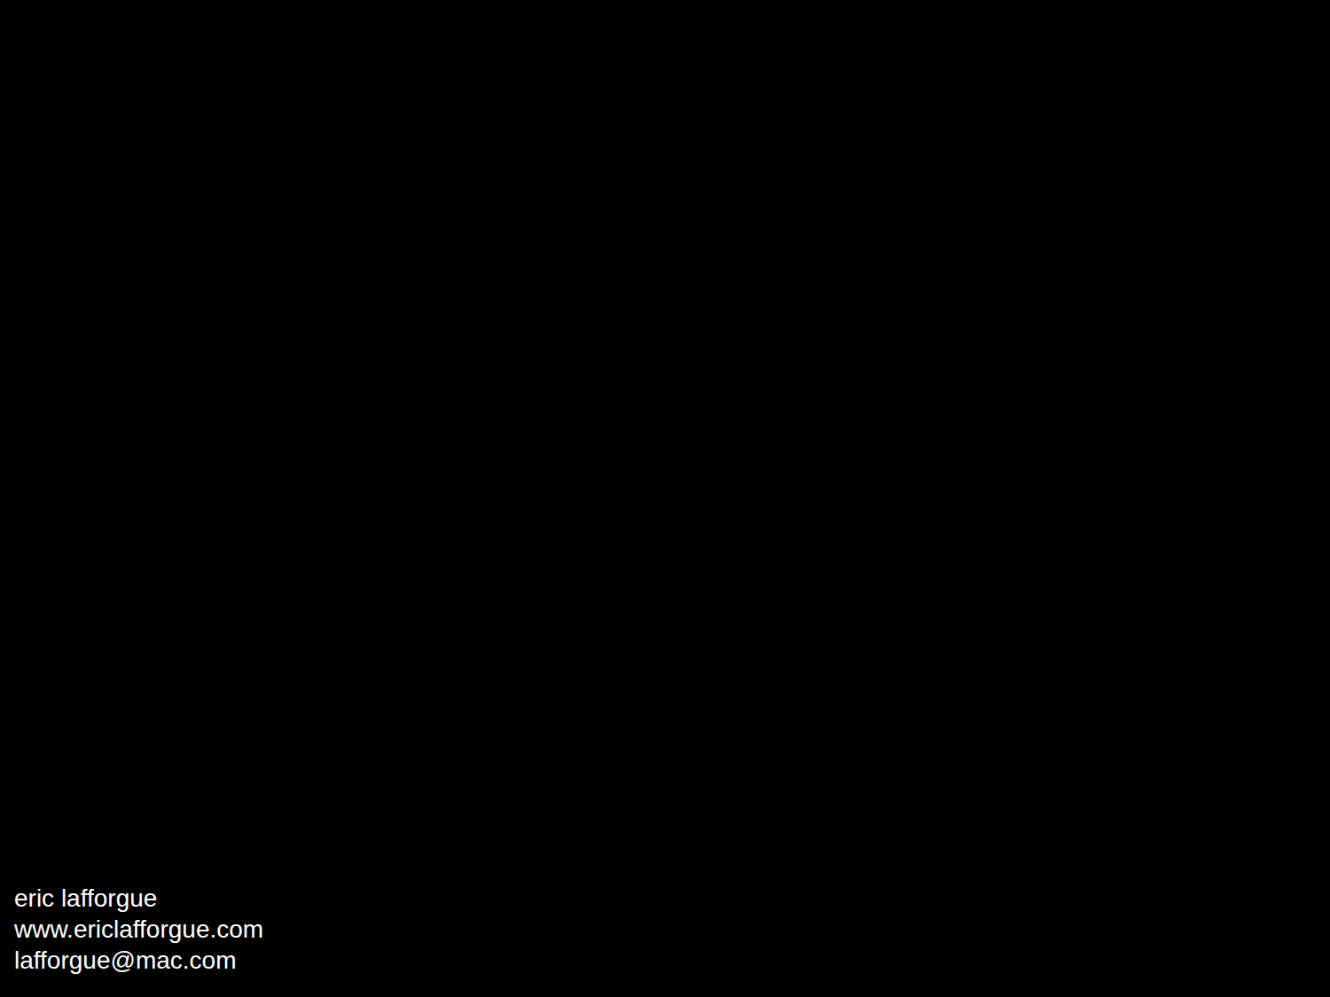eric lafforgue
www.ericlafforgue.com
lafforgue@mac.com